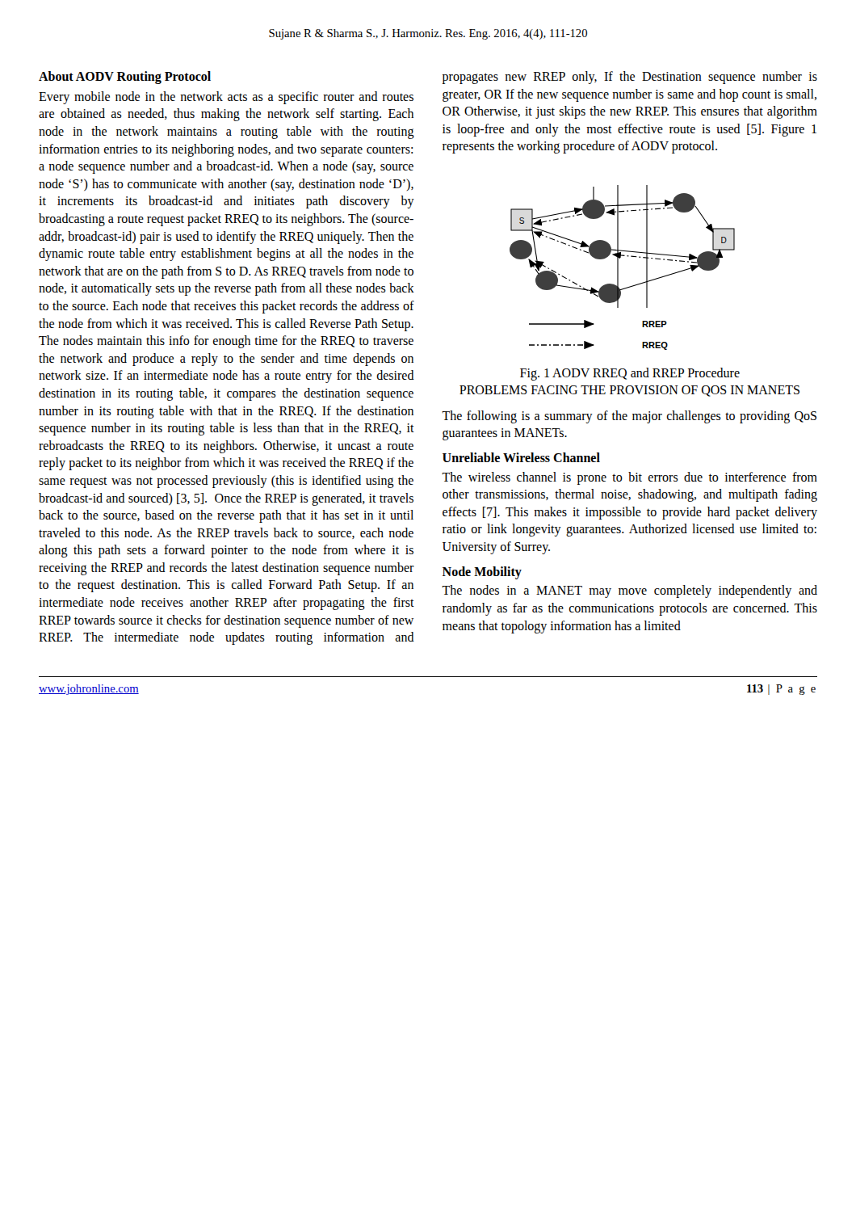Sujane R & Sharma S., J. Harmoniz. Res. Eng. 2016, 4(4), 111-120
About AODV Routing Protocol
Every mobile node in the network acts as a specific router and routes are obtained as needed, thus making the network self starting. Each node in the network maintains a routing table with the routing information entries to its neighboring nodes, and two separate counters: a node sequence number and a broadcast-id. When a node (say, source node ‘S’) has to communicate with another (say, destination node ‘D’), it increments its broadcast-id and initiates path discovery by broadcasting a route request packet RREQ to its neighbors. The (source-addr, broadcast-id) pair is used to identify the RREQ uniquely. Then the dynamic route table entry establishment begins at all the nodes in the network that are on the path from S to D. As RREQ travels from node to node, it automatically sets up the reverse path from all these nodes back to the source. Each node that receives this packet records the address of the node from which it was received. This is called Reverse Path Setup. The nodes maintain this info for enough time for the RREQ to traverse the network and produce a reply to the sender and time depends on network size. If an intermediate node has a route entry for the desired destination in its routing table, it compares the destination sequence number in its routing table with that in the RREQ. If the destination sequence number in its routing table is less than that in the RREQ, it rebroadcasts the RREQ to its neighbors. Otherwise, it uncast a route reply packet to its neighbor from which it was received the RREQ if the same request was not processed previously (this is identified using the broadcast-id and sourced) [3, 5]. Once the RREP is generated, it travels back to the source, based on the reverse path that it has set in it until traveled to this node. As the RREP travels back to source, each node along this path sets a forward pointer to the node from where it is receiving the RREP and records the latest destination sequence number to the request destination. This is called Forward Path Setup. If an intermediate node receives another RREP after propagating the first RREP towards source it checks for destination sequence number of new RREP. The intermediate node updates routing information and propagates new RREP only, If the Destination sequence number is greater, OR If the new sequence number is same and hop count is small, OR Otherwise, it just skips the new RREP. This ensures that algorithm is loop-free and only the most effective route is used [5]. Figure 1 represents the working procedure of AODV protocol.
S D RREP RREQ
Fig. 1 AODV RREQ and RREP Procedure
PROBLEMS FACING THE PROVISION OF QOS IN MANETS
The following is a summary of the major challenges to providing QoS guarantees in MANETs.
Unreliable Wireless Channel
The wireless channel is prone to bit errors due to interference from other transmissions, thermal noise, shadowing, and multipath fading effects [7]. This makes it impossible to provide hard packet delivery ratio or link longevity guarantees. Authorized licensed use limited to: University of Surrey.
Node Mobility
The nodes in a MANET may move completely independently and randomly as far as the communications protocols are concerned. This means that topology information has a limited
www.johronline.com 113 | P a g e